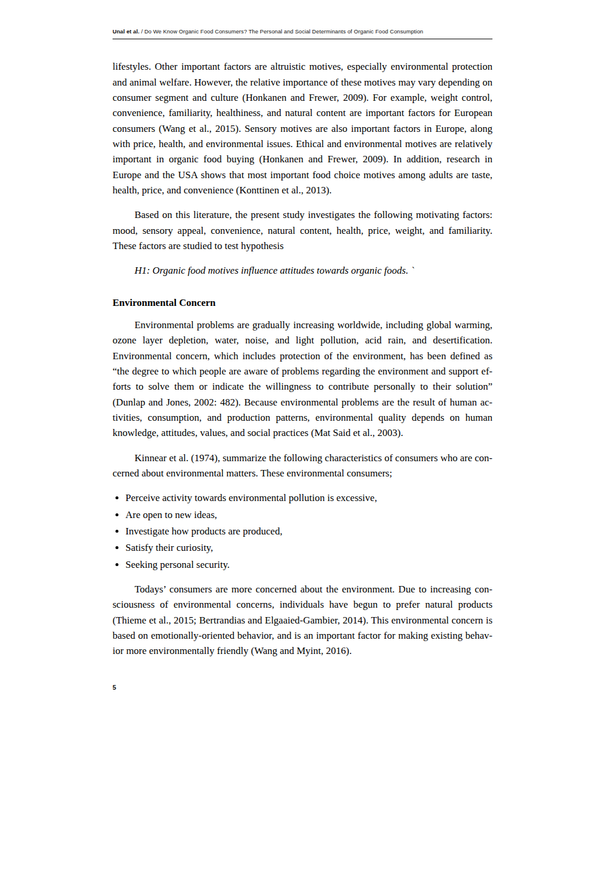Unal et al. / Do We Know Organic Food Consumers? The Personal and Social Determinants of Organic Food Consumption
lifestyles. Other important factors are altruistic motives, especially environmental protection and animal welfare. However, the relative importance of these motives may vary depending on consumer segment and culture (Honkanen and Frewer, 2009). For example, weight control, convenience, familiarity, healthiness, and natural content are important factors for European consumers (Wang et al., 2015). Sensory motives are also important factors in Europe, along with price, health, and environmental issues. Ethical and environmental motives are relatively important in organic food buying (Honkanen and Frewer, 2009). In addition, research in Europe and the USA shows that most important food choice motives among adults are taste, health, price, and convenience (Konttinen et al., 2013).
Based on this literature, the present study investigates the following motivating factors: mood, sensory appeal, convenience, natural content, health, price, weight, and familiarity. These factors are studied to test hypothesis
H1: Organic food motives influence attitudes towards organic foods. `
Environmental Concern
Environmental problems are gradually increasing worldwide, including global warming, ozone layer depletion, water, noise, and light pollution, acid rain, and desertification. Environmental concern, which includes protection of the environment, has been defined as “the degree to which people are aware of problems regarding the environment and support efforts to solve them or indicate the willingness to contribute personally to their solution” (Dunlap and Jones, 2002: 482). Because environmental problems are the result of human activities, consumption, and production patterns, environmental quality depends on human knowledge, attitudes, values, and social practices (Mat Said et al., 2003).
Kinnear et al. (1974), summarize the following characteristics of consumers who are concerned about environmental matters. These environmental consumers;
Perceive activity towards environmental pollution is excessive,
Are open to new ideas,
Investigate how products are produced,
Satisfy their curiosity,
Seeking personal security.
Todays’ consumers are more concerned about the environment. Due to increasing consciousness of environmental concerns, individuals have begun to prefer natural products (Thieme et al., 2015; Bertrandias and Elgaaied-Gambier, 2014). This environmental concern is based on emotionally-oriented behavior, and is an important factor for making existing behavior more environmentally friendly (Wang and Myint, 2016).
5